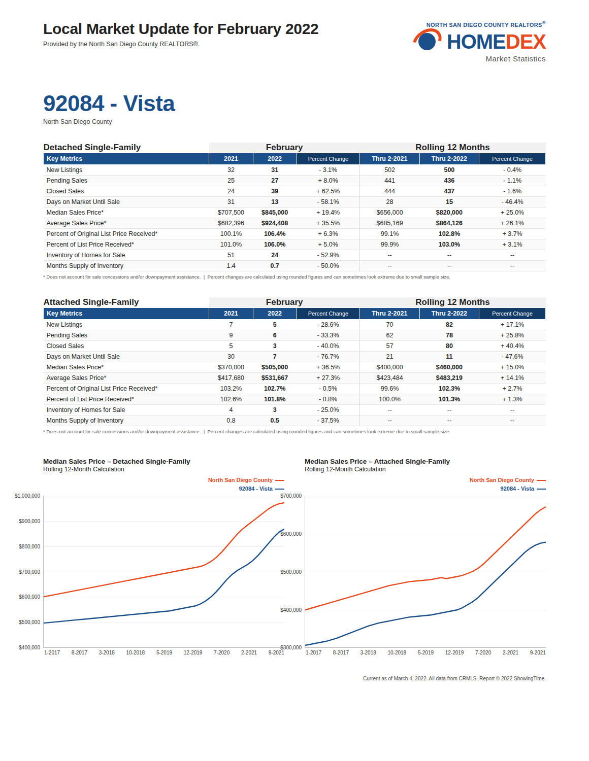Local Market Update for February 2022
Provided by the North San Diego County REALTORS®.
NORTH SAN DIEGO COUNTY REALTORS®
HOME DEX
Market Statistics
92084 - Vista
North San Diego County
| Detached Single-Family | February | Rolling 12 Months |
| --- | --- | --- |
| Key Metrics | 2021 | 2022 | Percent Change | Thru 2-2021 | Thru 2-2022 | Percent Change |
| New Listings | 32 | 31 | - 3.1% | 502 | 500 | - 0.4% |
| Pending Sales | 25 | 27 | + 8.0% | 441 | 436 | - 1.1% |
| Closed Sales | 24 | 39 | + 62.5% | 444 | 437 | - 1.6% |
| Days on Market Until Sale | 31 | 13 | - 58.1% | 28 | 15 | - 46.4% |
| Median Sales Price* | $707,500 | $845,000 | + 19.4% | $656,000 | $820,000 | + 25.0% |
| Average Sales Price* | $682,396 | $924,408 | + 35.5% | $685,169 | $864,126 | + 26.1% |
| Percent of Original List Price Received* | 100.1% | 106.4% | + 6.3% | 99.1% | 102.8% | + 3.7% |
| Percent of List Price Received* | 101.0% | 106.0% | + 5.0% | 99.9% | 103.0% | + 3.1% |
| Inventory of Homes for Sale | 51 | 24 | - 52.9% | -- | -- | -- |
| Months Supply of Inventory | 1.4 | 0.7 | - 50.0% | -- | -- | -- |
* Does not account for sale concessions and/or downpayment assistance. | Percent changes are calculated using rounded figures and can sometimes look extreme due to small sample size.
| Attached Single-Family | February | Rolling 12 Months |
| --- | --- | --- |
| Key Metrics | 2021 | 2022 | Percent Change | Thru 2-2021 | Thru 2-2022 | Percent Change |
| New Listings | 7 | 5 | - 28.6% | 70 | 82 | + 17.1% |
| Pending Sales | 9 | 6 | - 33.3% | 62 | 78 | + 25.8% |
| Closed Sales | 5 | 3 | - 40.0% | 57 | 80 | + 40.4% |
| Days on Market Until Sale | 30 | 7 | - 76.7% | 21 | 11 | - 47.6% |
| Median Sales Price* | $370,000 | $505,000 | + 36.5% | $400,000 | $460,000 | + 15.0% |
| Average Sales Price* | $417,680 | $531,667 | + 27.3% | $423,484 | $483,219 | + 14.1% |
| Percent of Original List Price Received* | 103.2% | 102.7% | - 0.5% | 99.6% | 102.3% | + 2.7% |
| Percent of List Price Received* | 102.6% | 101.8% | - 0.8% | 100.0% | 101.3% | + 1.3% |
| Inventory of Homes for Sale | 4 | 3 | - 25.0% | -- | -- | -- |
| Months Supply of Inventory | 0.8 | 0.5 | - 37.5% | -- | -- | -- |
* Does not account for sale concessions and/or downpayment assistance. | Percent changes are calculated using rounded figures and can sometimes look extreme due to small sample size.
Median Sales Price – Detached Single-Family
Rolling 12-Month Calculation
North San Diego County
92084 - Vista
$1,000,000 $900,000 $800,000 $700,000 $600,000 $500,000 $400,000
1-20178-20173-201810-20185-201912-20197-20202-20219-2021
Median Sales Price – Attached Single-Family
Rolling 12-Month Calculation
North San Diego County
92084 - Vista
$700,000 $600,000 $500,000 $400,000 $300,000
1-20178-20173-201810-20185-201912-20197-20202-20219-2021
Current as of March 4, 2022. All data from CRMLS. Report © 2022 ShowingTime.